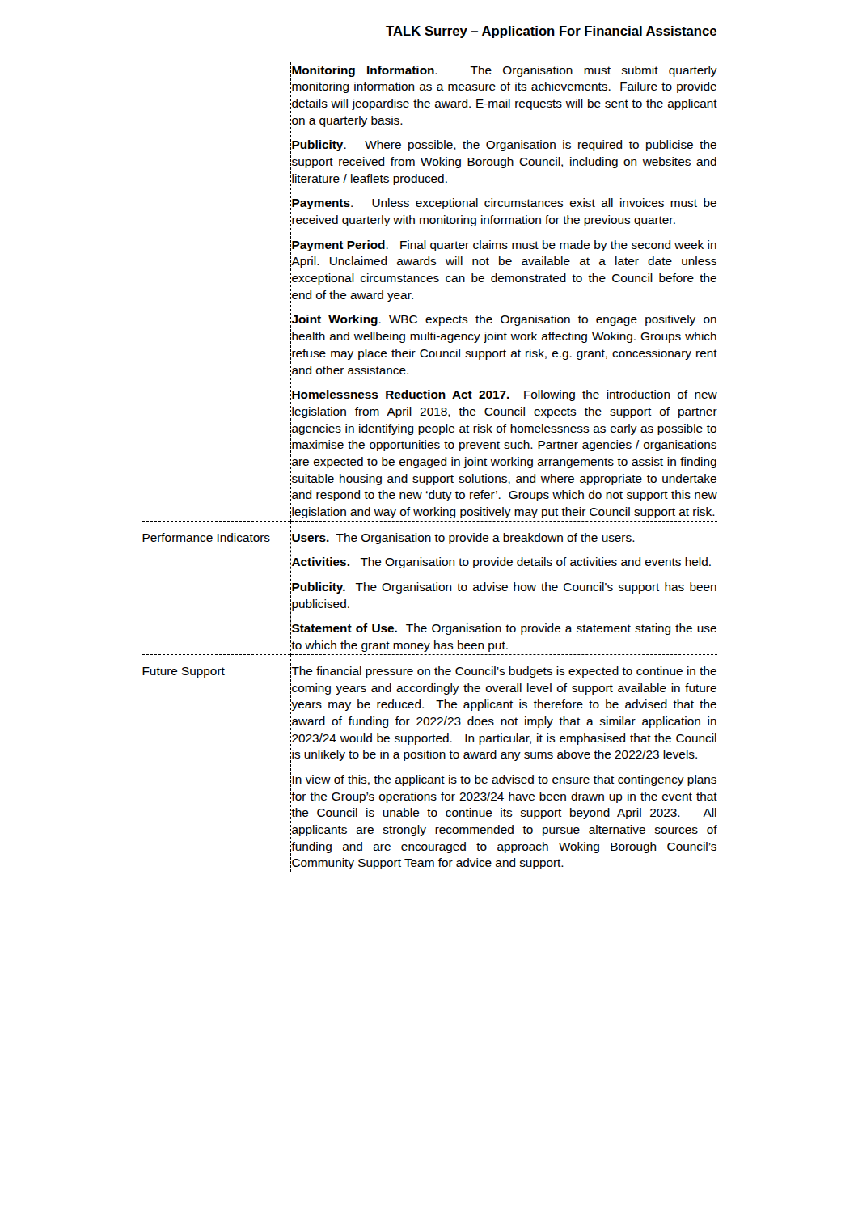TALK Surrey – Application For Financial Assistance
| | Monitoring Information . The Organisation must submit quarterly monitoring information as a measure of its achievements. Failure to provide details will jeopardise the award. E-mail requests will be sent to the applicant on a quarterly basis. Publicity . Where possible, the Organisation is required to publicise the support received from Woking Borough Council, including on websites and literature / leaflets produced. Payments . Unless exceptional circumstances exist all invoices must be received quarterly with monitoring information for the previous quarter. Payment Period . Final quarter claims must be made by the second week in April. Unclaimed awards will not be available at a later date unless exceptional circumstances can be demonstrated to the Council before the end of the award year. Joint Working . WBC expects the Organisation to engage positively on health and wellbeing multi-agency joint work affecting Woking. Groups which refuse may place their Council support at risk, e.g. grant, concessionary rent and other assistance. Homelessness Reduction Act 2017. Following the introduction of new legislation from April 2018, the Council expects the support of partner agencies in identifying people at risk of homelessness as early as possible to maximise the opportunities to prevent such. Partner agencies / organisations are expected to be engaged in joint working arrangements to assist in finding suitable housing and support solutions, and where appropriate to undertake and respond to the new ‘duty to refer’. Groups which do not support this new legislation and way of working positively may put their Council support at risk. |
| Performance Indicators | Users. The Organisation to provide a breakdown of the users. Activities. The Organisation to provide details of activities and events held. Publicity. The Organisation to advise how the Council's support has been publicised. Statement of Use. The Organisation to provide a statement stating the use to which the grant money has been put. |
| Future Support | The financial pressure on the Council’s budgets is expected to continue in the coming years and accordingly the overall level of support available in future years may be reduced. The applicant is therefore to be advised that the award of funding for 2022/23 does not imply that a similar application in 2023/24 would be supported. In particular, it is emphasised that the Council is unlikely to be in a position to award any sums above the 2022/23 levels. In view of this, the applicant is to be advised to ensure that contingency plans for the Group’s operations for 2023/24 have been drawn up in the event that the Council is unable to continue its support beyond April 2023. All applicants are strongly recommended to pursue alternative sources of funding and are encouraged to approach Woking Borough Council’s Community Support Team for advice and support. |